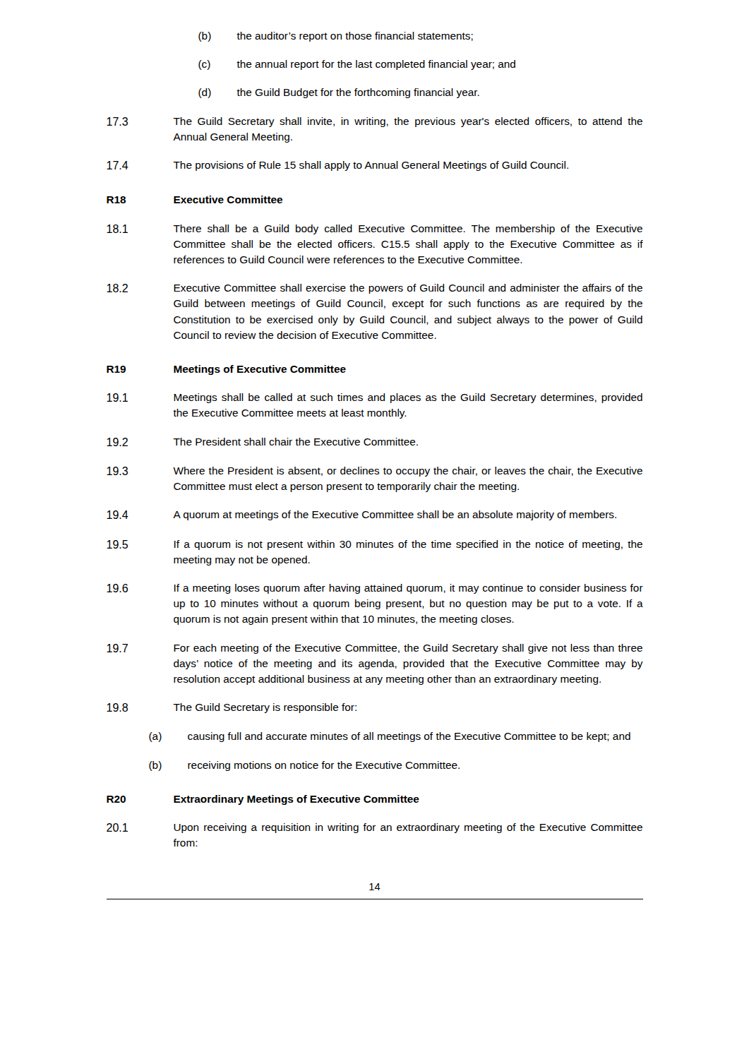(b)
the auditor’s report on those financial statements;
(c)
the annual report for the last completed financial year; and
(d)
the Guild Budget for the forthcoming financial year.
17.3
The Guild Secretary shall invite, in writing, the previous year's elected officers, to attend the Annual General Meeting.
17.4
The provisions of Rule 15 shall apply to Annual General Meetings of Guild Council.
R18
Executive Committee
18.1
There shall be a Guild body called Executive Committee. The membership of the Executive Committee shall be the elected officers. C15.5 shall apply to the Executive Committee as if references to Guild Council were references to the Executive Committee.
18.2
Executive Committee shall exercise the powers of Guild Council and administer the affairs of the Guild between meetings of Guild Council, except for such functions as are required by the Constitution to be exercised only by Guild Council, and subject always to the power of Guild Council to review the decision of Executive Committee.
R19
Meetings of Executive Committee
19.1
Meetings shall be called at such times and places as the Guild Secretary determines, provided the Executive Committee meets at least monthly.
19.2
The President shall chair the Executive Committee.
19.3
Where the President is absent, or declines to occupy the chair, or leaves the chair, the Executive Committee must elect a person present to temporarily chair the meeting.
19.4
A quorum at meetings of the Executive Committee shall be an absolute majority of members.
19.5
If a quorum is not present within 30 minutes of the time specified in the notice of meeting, the meeting may not be opened.
19.6
If a meeting loses quorum after having attained quorum, it may continue to consider business for up to 10 minutes without a quorum being present, but no question may be put to a vote. If a quorum is not again present within that 10 minutes, the meeting closes.
19.7
For each meeting of the Executive Committee, the Guild Secretary shall give not less than three days’ notice of the meeting and its agenda, provided that the Executive Committee may by resolution accept additional business at any meeting other than an extraordinary meeting.
19.8
The Guild Secretary is responsible for:
(a)
causing full and accurate minutes of all meetings of the Executive Committee to be kept; and
(b)
receiving motions on notice for the Executive Committee.
R20
Extraordinary Meetings of Executive Committee
20.1
Upon receiving a requisition in writing for an extraordinary meeting of the Executive Committee from:
14